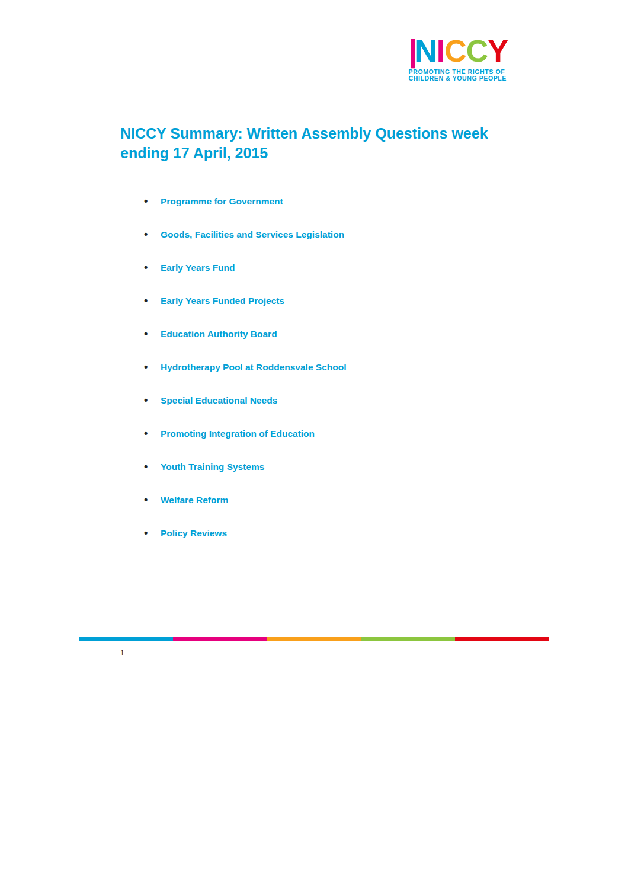|NICCY
PROMOTING THE RIGHTS OF
CHILDREN & YOUNG PEOPLE
NICCY Summary: Written Assembly Questions week ending 17 April, 2015
Programme for Government
Goods, Facilities and Services Legislation
Early Years Fund
Early Years Funded Projects
Education Authority Board
Hydrotherapy Pool at Roddensvale School
Special Educational Needs
Promoting Integration of Education
Youth Training Systems
Welfare Reform
Policy Reviews
1